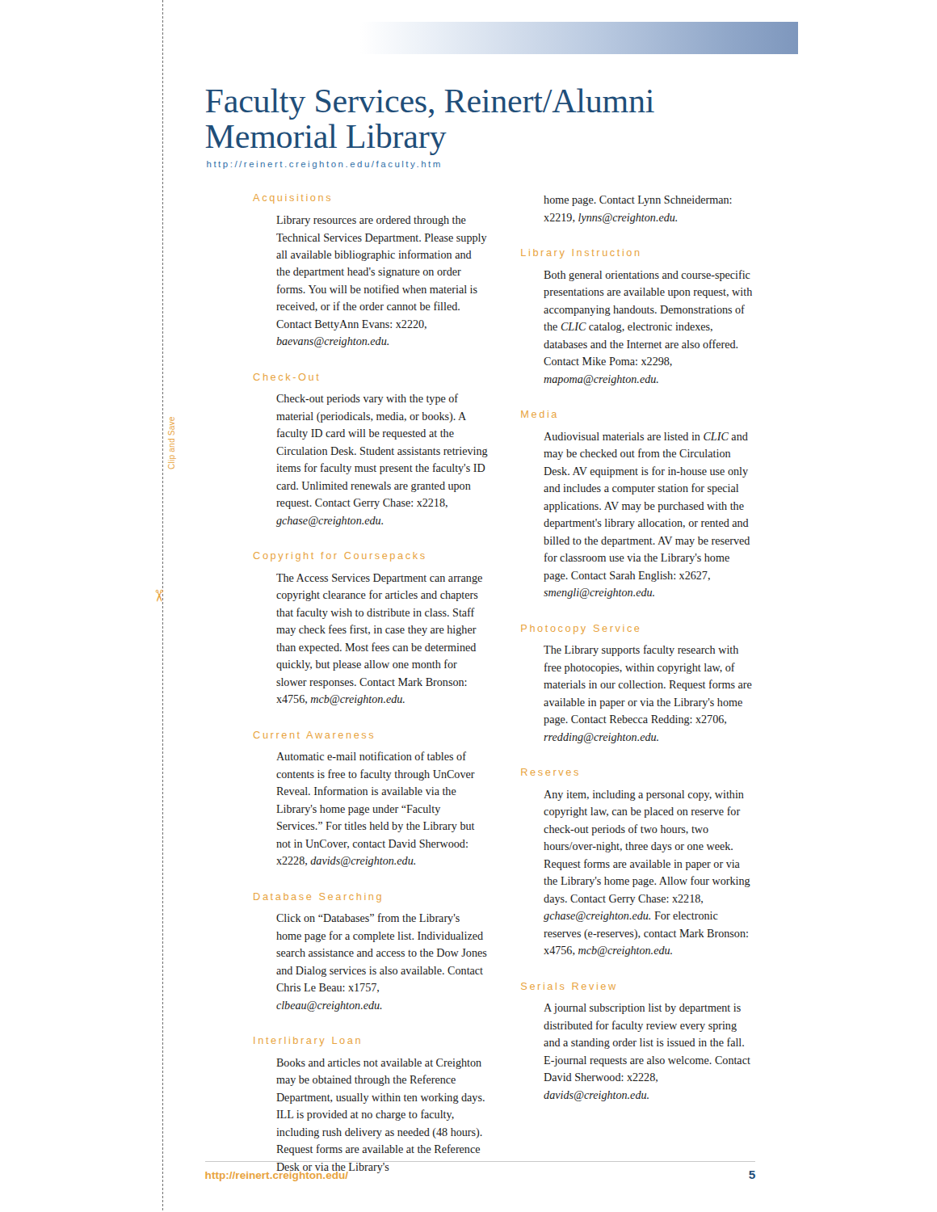Clip and Save
✂
Faculty Services, Reinert/Alumni Memorial Library
http://reinert.creighton.edu/faculty.htm
Acquisitions
Library resources are ordered through the Technical Services Department. Please supply all available bibliographic information and the department head's signature on order forms. You will be notified when material is received, or if the order cannot be filled. Contact BettyAnn Evans: x2220, baevans@creighton.edu.
Check-Out
Check-out periods vary with the type of material (periodicals, media, or books). A faculty ID card will be requested at the Circulation Desk. Student assistants retrieving items for faculty must present the faculty's ID card. Unlimited renewals are granted upon request. Contact Gerry Chase: x2218, gchase@creighton.edu.
Copyright for Coursepacks
The Access Services Department can arrange copyright clearance for articles and chapters that faculty wish to distribute in class. Staff may check fees first, in case they are higher than expected. Most fees can be determined quickly, but please allow one month for slower responses. Contact Mark Bronson: x4756, mcb@creighton.edu.
Current Awareness
Automatic e-mail notification of tables of contents is free to faculty through UnCover Reveal. Information is available via the Library's home page under “Faculty Services.” For titles held by the Library but not in UnCover, contact David Sherwood: x2228, davids@creighton.edu.
Database Searching
Click on “Databases” from the Library's home page for a complete list. Individualized search assistance and access to the Dow Jones and Dialog services is also available. Contact Chris Le Beau: x1757, clbeau@creighton.edu.
Interlibrary Loan
Books and articles not available at Creighton may be obtained through the Reference Department, usually within ten working days. ILL is provided at no charge to faculty, including rush delivery as needed (48 hours). Request forms are available at the Reference Desk or via the Library's
home page. Contact Lynn Schneiderman: x2219, lynns@creighton.edu.
Library Instruction
Both general orientations and course-specific presentations are available upon request, with accompanying handouts. Demonstrations of the CLIC catalog, electronic indexes, databases and the Internet are also offered. Contact Mike Poma: x2298, mapoma@creighton.edu.
Media
Audiovisual materials are listed in CLIC and may be checked out from the Circulation Desk. AV equipment is for in-house use only and includes a computer station for special applications. AV may be purchased with the department's library allocation, or rented and billed to the department. AV may be reserved for classroom use via the Library's home page. Contact Sarah English: x2627, smengli@creighton.edu.
Photocopy Service
The Library supports faculty research with free photocopies, within copyright law, of materials in our collection. Request forms are available in paper or via the Library's home page. Contact Rebecca Redding: x2706, rredding@creighton.edu.
Reserves
Any item, including a personal copy, within copyright law, can be placed on reserve for check-out periods of two hours, two hours/over-night, three days or one week. Request forms are available in paper or via the Library's home page. Allow four working days. Contact Gerry Chase: x2218, gchase@creighton.edu. For electronic reserves (e-reserves), contact Mark Bronson: x4756, mcb@creighton.edu.
Serials Review
A journal subscription list by department is distributed for faculty review every spring and a standing order list is issued in the fall. E-journal requests are also welcome. Contact David Sherwood: x2228, davids@creighton.edu.
http://reinert.creighton.edu/
5